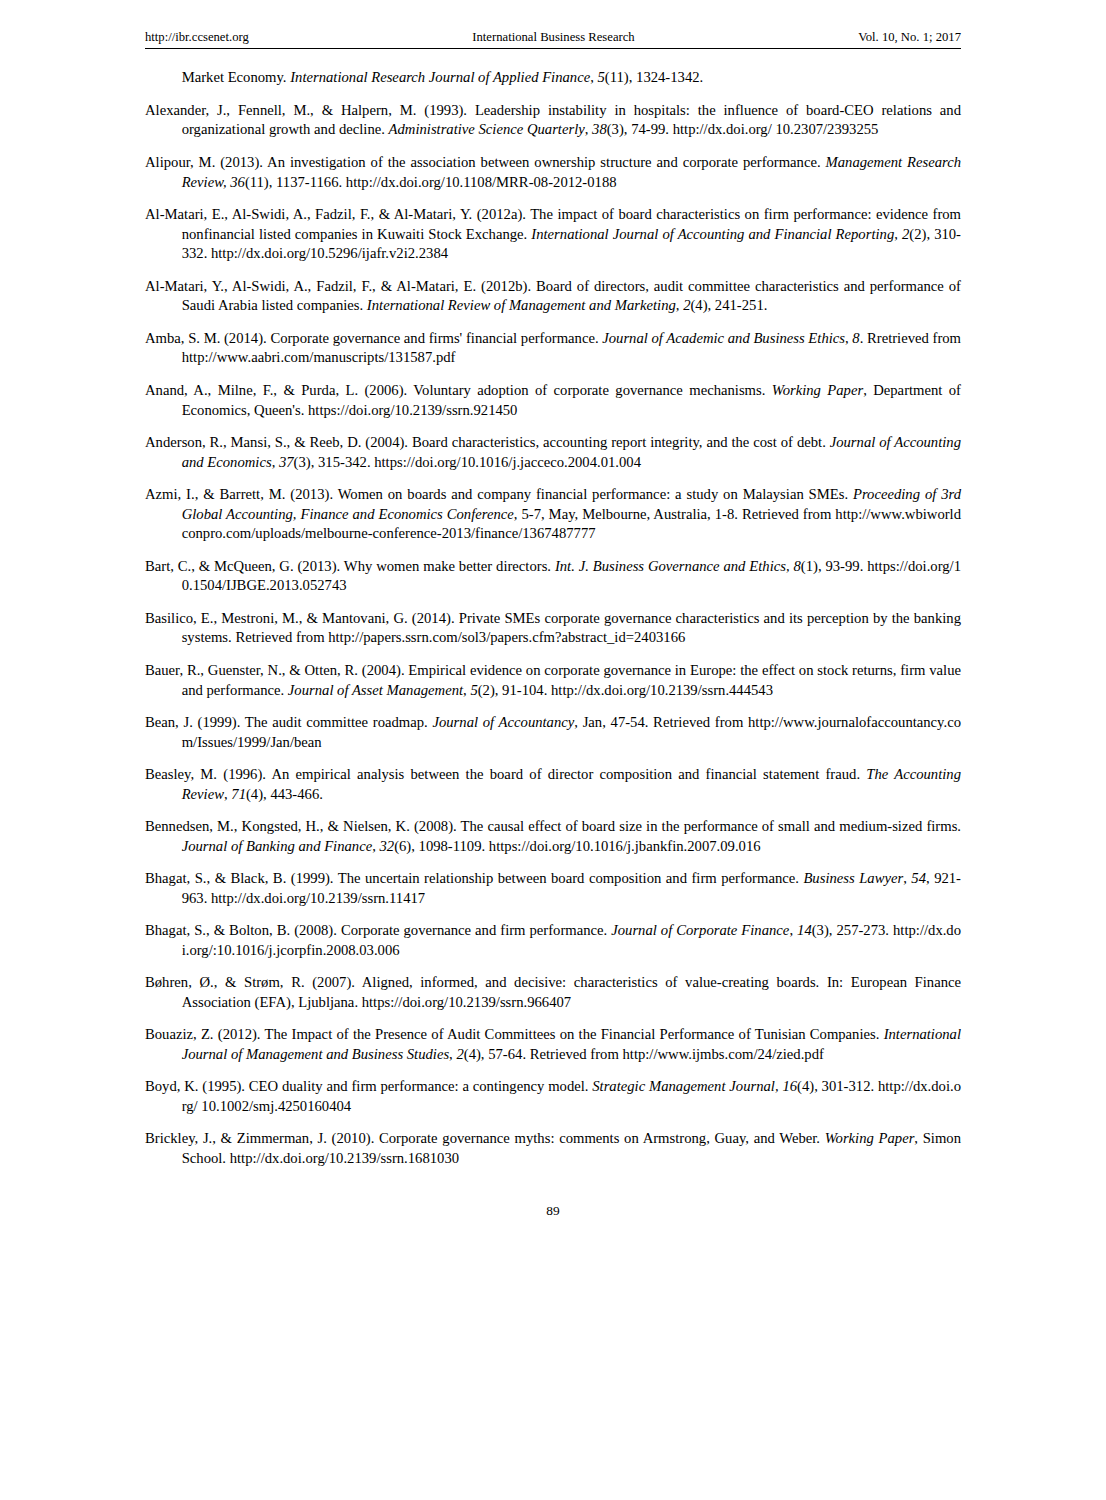http://ibr.ccsenet.org International Business Research Vol. 10, No. 1; 2017
Market Economy. International Research Journal of Applied Finance, 5(11), 1324-1342.
Alexander, J., Fennell, M., & Halpern, M. (1993). Leadership instability in hospitals: the influence of board-CEO relations and organizational growth and decline. Administrative Science Quarterly, 38(3), 74-99. http://dx.doi.org/ 10.2307/2393255
Alipour, M. (2013). An investigation of the association between ownership structure and corporate performance. Management Research Review, 36(11), 1137-1166. http://dx.doi.org/10.1108/MRR-08-2012-0188
Al-Matari, E., Al-Swidi, A., Fadzil, F., & Al-Matari, Y. (2012a). The impact of board characteristics on firm performance: evidence from nonfinancial listed companies in Kuwaiti Stock Exchange. International Journal of Accounting and Financial Reporting, 2(2), 310-332. http://dx.doi.org/10.5296/ijafr.v2i2.2384
Al-Matari, Y., Al-Swidi, A., Fadzil, F., & Al-Matari, E. (2012b). Board of directors, audit committee characteristics and performance of Saudi Arabia listed companies. International Review of Management and Marketing, 2(4), 241-251.
Amba, S. M. (2014). Corporate governance and firms' financial performance. Journal of Academic and Business Ethics, 8. Rretrieved from http://www.aabri.com/manuscripts/131587.pdf
Anand, A., Milne, F., & Purda, L. (2006). Voluntary adoption of corporate governance mechanisms. Working Paper, Department of Economics, Queen's. https://doi.org/10.2139/ssrn.921450
Anderson, R., Mansi, S., & Reeb, D. (2004). Board characteristics, accounting report integrity, and the cost of debt. Journal of Accounting and Economics, 37(3), 315-342. https://doi.org/10.1016/j.jacceco.2004.01.004
Azmi, I., & Barrett, M. (2013). Women on boards and company financial performance: a study on Malaysian SMEs. Proceeding of 3rd Global Accounting, Finance and Economics Conference, 5-7, May, Melbourne, Australia, 1-8. Retrieved from http://www.wbiworldconpro.com/uploads/melbourne-conference-2013/finance/1367487777
Bart, C., & McQueen, G. (2013). Why women make better directors. Int. J. Business Governance and Ethics, 8(1), 93-99. https://doi.org/10.1504/IJBGE.2013.052743
Basilico, E., Mestroni, M., & Mantovani, G. (2014). Private SMEs corporate governance characteristics and its perception by the banking systems. Retrieved from http://papers.ssrn.com/sol3/papers.cfm?abstract_id=2403166
Bauer, R., Guenster, N., & Otten, R. (2004). Empirical evidence on corporate governance in Europe: the effect on stock returns, firm value and performance. Journal of Asset Management, 5(2), 91-104. http://dx.doi.org/10.2139/ssrn.444543
Bean, J. (1999). The audit committee roadmap. Journal of Accountancy, Jan, 47-54. Retrieved from http://www.journalofaccountancy.com/Issues/1999/Jan/bean
Beasley, M. (1996). An empirical analysis between the board of director composition and financial statement fraud. The Accounting Review, 71(4), 443-466.
Bennedsen, M., Kongsted, H., & Nielsen, K. (2008). The causal effect of board size in the performance of small and medium-sized firms. Journal of Banking and Finance, 32(6), 1098-1109. https://doi.org/10.1016/j.jbankfin.2007.09.016
Bhagat, S., & Black, B. (1999). The uncertain relationship between board composition and firm performance. Business Lawyer, 54, 921-963. http://dx.doi.org/10.2139/ssrn.11417
Bhagat, S., & Bolton, B. (2008). Corporate governance and firm performance. Journal of Corporate Finance, 14(3), 257-273. http://dx.doi.org/:10.1016/j.jcorpfin.2008.03.006
Bøhren, Ø., & Strøm, R. (2007). Aligned, informed, and decisive: characteristics of value-creating boards. In: European Finance Association (EFA), Ljubljana. https://doi.org/10.2139/ssrn.966407
Bouaziz, Z. (2012). The Impact of the Presence of Audit Committees on the Financial Performance of Tunisian Companies. International Journal of Management and Business Studies, 2(4), 57-64. Retrieved from http://www.ijmbs.com/24/zied.pdf
Boyd, K. (1995). CEO duality and firm performance: a contingency model. Strategic Management Journal, 16(4), 301-312. http://dx.doi.org/ 10.1002/smj.4250160404
Brickley, J., & Zimmerman, J. (2010). Corporate governance myths: comments on Armstrong, Guay, and Weber. Working Paper, Simon School. http://dx.doi.org/10.2139/ssrn.1681030
89